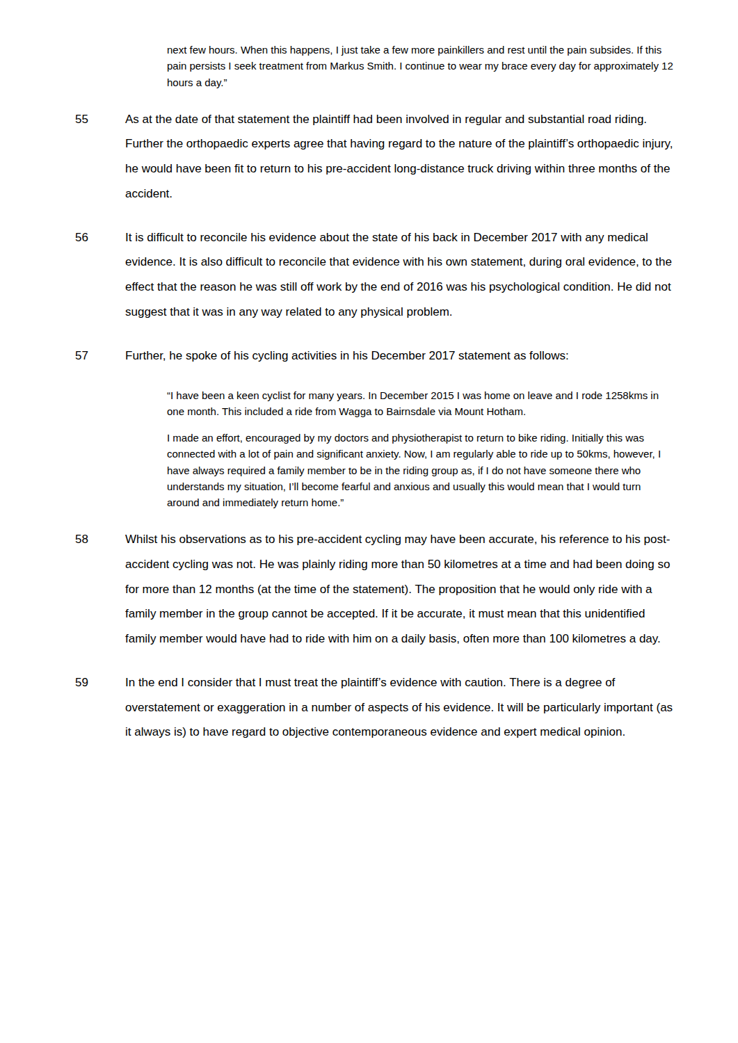next few hours. When this happens, I just take a few more painkillers and rest until the pain subsides. If this pain persists I seek treatment from Markus Smith. I continue to wear my brace every day for approximately 12 hours a day.”
55
As at the date of that statement the plaintiff had been involved in regular and substantial road riding. Further the orthopaedic experts agree that having regard to the nature of the plaintiff’s orthopaedic injury, he would have been fit to return to his pre-accident long-distance truck driving within three months of the accident.
56
It is difficult to reconcile his evidence about the state of his back in December 2017 with any medical evidence. It is also difficult to reconcile that evidence with his own statement, during oral evidence, to the effect that the reason he was still off work by the end of 2016 was his psychological condition. He did not suggest that it was in any way related to any physical problem.
57
Further, he spoke of his cycling activities in his December 2017 statement as follows:
“I have been a keen cyclist for many years. In December 2015 I was home on leave and I rode 1258kms in one month. This included a ride from Wagga to Bairnsdale via Mount Hotham.
I made an effort, encouraged by my doctors and physiotherapist to return to bike riding. Initially this was connected with a lot of pain and significant anxiety. Now, I am regularly able to ride up to 50kms, however, I have always required a family member to be in the riding group as, if I do not have someone there who understands my situation, I’ll become fearful and anxious and usually this would mean that I would turn around and immediately return home.”
58
Whilst his observations as to his pre-accident cycling may have been accurate, his reference to his post-accident cycling was not. He was plainly riding more than 50 kilometres at a time and had been doing so for more than 12 months (at the time of the statement). The proposition that he would only ride with a family member in the group cannot be accepted. If it be accurate, it must mean that this unidentified family member would have had to ride with him on a daily basis, often more than 100 kilometres a day.
59
In the end I consider that I must treat the plaintiff’s evidence with caution. There is a degree of overstatement or exaggeration in a number of aspects of his evidence. It will be particularly important (as it always is) to have regard to objective contemporaneous evidence and expert medical opinion.